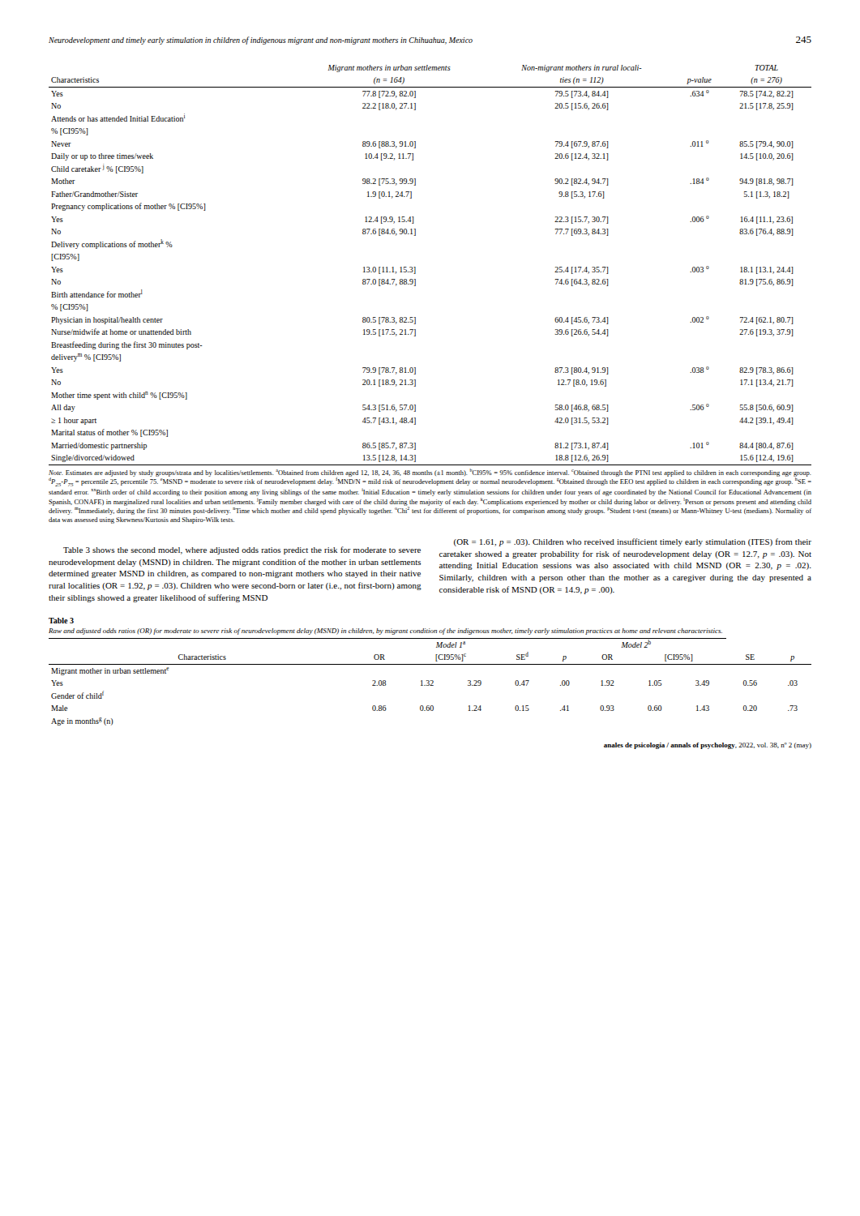Neurodevelopment and timely early stimulation in children of indigenous migrant and non-migrant mothers in Chihuahua, Mexico
245
| | Migrant mothers in urban settlements | Non-migrant mothers in rural locali- | | TOTAL |
| --- | --- | --- | --- | --- |
| Characteristics | (n = 164) | ties (n = 112) | p-value | (n = 276) |
| Yes | 77.8 [72.9, 82.0] | 79.5 [73.4, 84.4] | .634 o | 78.5 [74.2, 82.2] |
| No | 22.2 [18.0, 27.1] | 20.5 [15.6, 26.6] | | 21.5 [17.8, 25.9] |
| Attends or has attended Initial Education i | | | | |
| % [CI95%] | | | | |
| Never | 89.6 [88.3, 91.0] | 79.4 [67.9, 87.6] | .011 o | 85.5 [79.4, 90.0] |
| Daily or up to three times/week | 10.4 [9.2, 11.7] | 20.6 [12.4, 32.1] | | 14.5 [10.0, 20.6] |
| Child caretaker j % [CI95%] | | | | |
| Mother | 98.2 [75.3, 99.9] | 90.2 [82.4, 94.7] | .184 o | 94.9 [81.8, 98.7] |
| Father/Grandmother/Sister | 1.9 [0.1, 24.7] | 9.8 [5.3, 17.6] | | 5.1 [1.3, 18.2] |
| Pregnancy complications of mother % [CI95%] | | | | |
| Yes | 12.4 [9.9, 15.4] | 22.3 [15.7, 30.7] | .006 o | 16.4 [11.1, 23.6] |
| No | 87.6 [84.6, 90.1] | 77.7 [69.3, 84.3] | | 83.6 [76.4, 88.9] |
| Delivery complications of mother k % | | | | |
| [CI95%] | | | | |
| Yes | 13.0 [11.1, 15.3] | 25.4 [17.4, 35.7] | .003 o | 18.1 [13.1, 24.4] |
| No | 87.0 [84.7, 88.9] | 74.6 [64.3, 82.6] | | 81.9 [75.6, 86.9] |
| Birth attendance for mother l | | | | |
| % [CI95%] | | | | |
| Physician in hospital/health center | 80.5 [78.3, 82.5] | 60.4 [45.6, 73.4] | .002 o | 72.4 [62.1, 80.7] |
| Nurse/midwife at home or unattended birth | 19.5 [17.5, 21.7] | 39.6 [26.6, 54.4] | | 27.6 [19.3, 37.9] |
| Breastfeeding during the first 30 minutes post- | | | | |
| delivery m % [CI95%] | | | | |
| Yes | 79.9 [78.7, 81.0] | 87.3 [80.4, 91.9] | .038 o | 82.9 [78.3, 86.6] |
| No | 20.1 [18.9, 21.3] | 12.7 [8.0, 19.6] | | 17.1 [13.4, 21.7] |
| Mother time spent with child n % [CI95%] | | | | |
| All day | 54.3 [51.6, 57.0] | 58.0 [46.8, 68.5] | .506 o | 55.8 [50.6, 60.9] |
| ≥ 1 hour apart | 45.7 [43.1, 48.4] | 42.0 [31.5, 53.2] | | 44.2 [39.1, 49.4] |
| Marital status of mother % [CI95%] | | | | |
| Married/domestic partnership | 86.5 [85.7, 87.3] | 81.2 [73.1, 87.4] | .101 o | 84.4 [80.4, 87.6] |
| Single/divorced/widowed | 13.5 [12.8, 14.3] | 18.8 [12.6, 26.9] | | 15.6 [12.4, 19.6] |
Note. Estimates are adjusted by study groups/strata and by localities/settlements. aObtained from children aged 12, 18, 24, 36, 48 months (±1 month). bCI95% = 95% confidence interval. cObtained through the PTNI test applied to children in each corresponding age group. dP25-P75 = percentile 25, percentile 75. eMSND = moderate to severe risk of neurodevelopment delay. fMND/N = mild risk of neurodevelopment delay or normal neurodevelopment. gObtained through the EEO test applied to children in each corresponding age group. hSE = standard error. xxBirth order of child according to their position among any living siblings of the same mother. iInitial Education = timely early stimulation sessions for children under four years of age coordinated by the National Council for Educational Advancement (in Spanish, CONAFE) in marginalized rural localities and urban settlements. jFamily member charged with care of the child during the majority of each day. kComplications experienced by mother or child during labor or delivery. lPerson or persons present and attending child delivery. mImmediately, during the first 30 minutes post-delivery. nTime which mother and child spend physically together. oChi2 test for different of proportions, for comparison among study groups. pStudent t-test (means) or Mann-Whitney U-test (medians). Normality of data was assessed using Skewness/Kurtosis and Shapiro-Wilk tests.
Table 3 shows the second model, where adjusted odds ratios predict the risk for moderate to severe neurodevelopment delay (MSND) in children. The migrant condition of the mother in urban settlements determined greater MSND in children, as compared to non-migrant mothers who stayed in their native rural localities (OR = 1.92, p = .03). Children who were second-born or later (i.e., not first-born) among their siblings showed a greater likelihood of suffering MSND
(OR = 1.61, p = .03). Children who received insufficient timely early stimulation (ITES) from their caretaker showed a greater probability for risk of neurodevelopment delay (OR = 12.7, p = .03). Not attending Initial Education sessions was also associated with child MSND (OR = 2.30, p = .02). Similarly, children with a person other than the mother as a caregiver during the day presented a considerable risk of MSND (OR = 14.9, p = .00).
Table 3 Raw and adjusted odds ratios (OR) for moderate to severe risk of neurodevelopment delay (MSND) in children, by migrant condition of the indigenous mother, timely early stimulation practices at home and relevant characteristics.
| | Model 1 a | Model 2 b |
| --- | --- | --- |
| Characteristics | OR | [CI95%] c | SE d | p | OR | [CI95%] | SE | p |
| Migrant mother in urban settlement e | | | | | | | | | | |
| Yes | 2.08 | 1.32 | 3.29 | 0.47 | .00 | 1.92 | 1.05 | 3.49 | 0.56 | .03 |
| Gender of child f | | | | | | | | | | |
| Male | 0.86 | 0.60 | 1.24 | 0.15 | .41 | 0.93 | 0.60 | 1.43 | 0.20 | .73 |
| Age in months g (n) | | | | | | | | | | |
anales de psicología / annals of psychology, 2022, vol. 38, nº 2 (may)